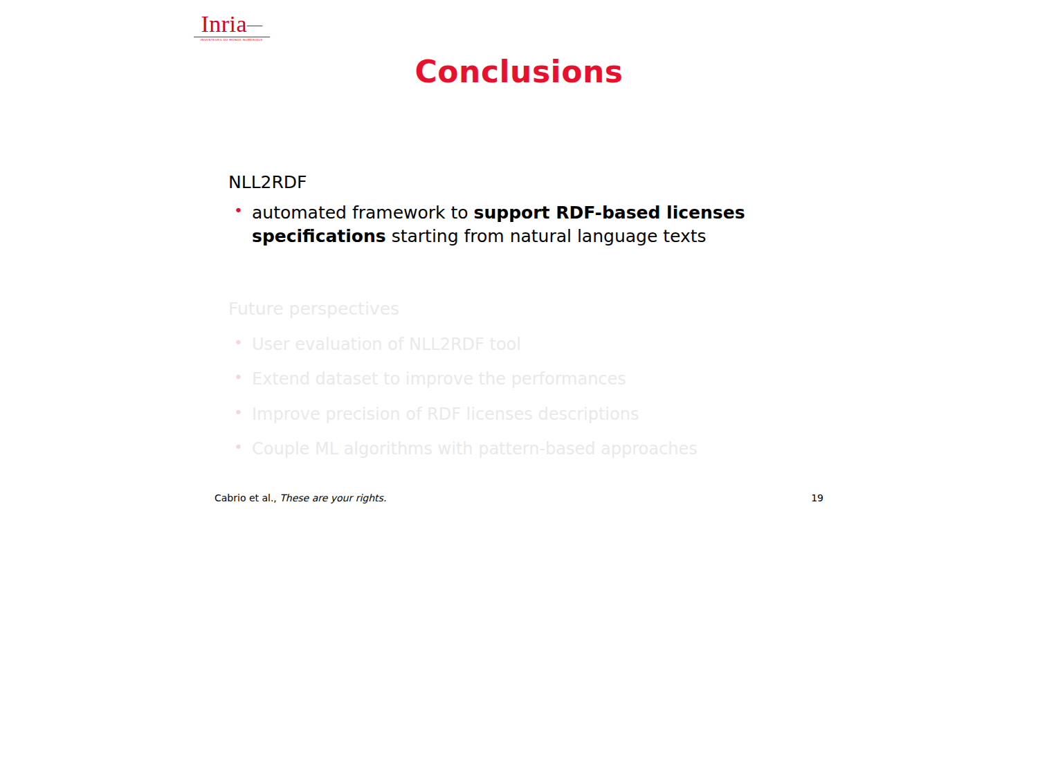Inria—
Inventeurs du monde numérique
Conclusions
NLL2RDF
automated framework to support RDF-based licenses specifications starting from natural language texts
Future perspectives
User evaluation of NLL2RDF tool
Extend dataset to improve the performances
Improve precision of RDF licenses descriptions
Couple ML algorithms with pattern-based approaches
Cabrio et al., These are your rights.
19